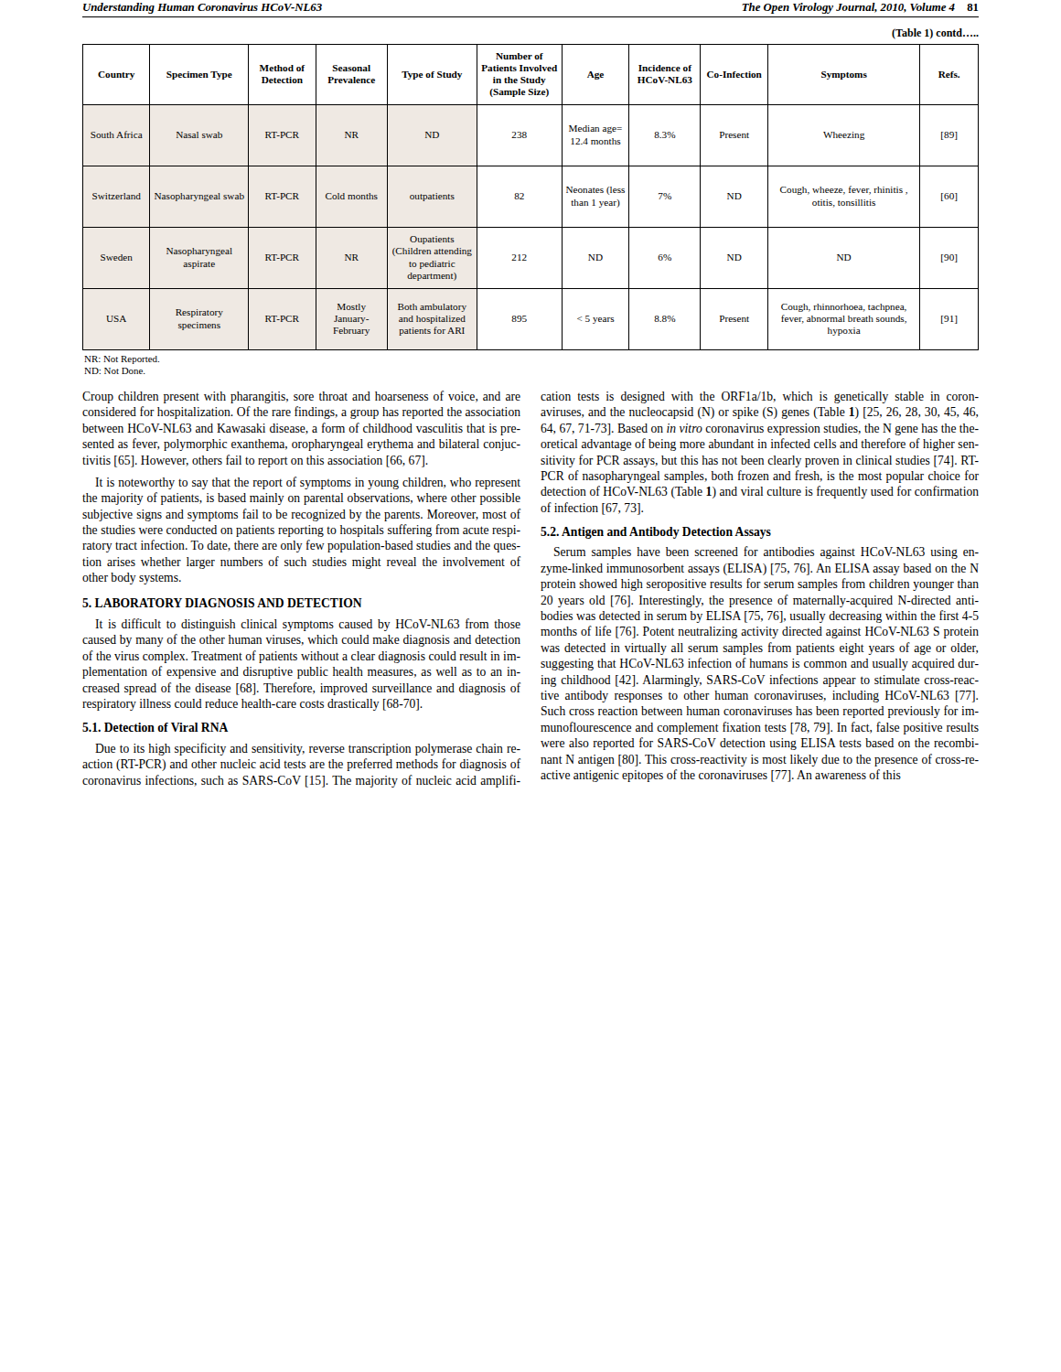Understanding Human Coronavirus HCoV-NL63
The Open Virology Journal, 2010, Volume 4 81
(Table 1) contd…..
| Country | Specimen Type | Method of Detection | Seasonal Prevalence | Type of Study | Number of Patients Involved in the Study (Sample Size) | Age | Incidence of HCoV-NL63 | Co-Infection | Symptoms | Refs. |
| --- | --- | --- | --- | --- | --- | --- | --- | --- | --- | --- |
| South Africa | Nasal swab | RT-PCR | NR | ND | 238 | Median age= 12.4 months | 8.3% | Present | Wheezing | [89] |
| Switzerland | Nasopharyngeal swab | RT-PCR | Cold months | outpatients | 82 | Neonates (less than 1 year) | 7% | ND | Cough, wheeze, fever, rhinitis , otitis, tonsillitis | [60] |
| Sweden | Nasopharyngeal aspirate | RT-PCR | NR | Oupatients (Children attending to pediatric department) | 212 | ND | 6% | ND | ND | [90] |
| USA | Respiratory specimens | RT-PCR | Mostly January-February | Both ambulatory and hospitalized patients for ARI | 895 | < 5 years | 8.8% | Present | Cough, rhinnorhoea, tachpnea, fever, abnormal breath sounds, hypoxia | [91] |
NR: Not Reported.
ND: Not Done.
Croup children present with pharangitis, sore throat and hoarseness of voice, and are considered for hospitalization. Of the rare findings, a group has reported the association between HCoV-NL63 and Kawasaki disease, a form of childhood vasculitis that is presented as fever, polymorphic exanthema, oropharyngeal erythema and bilateral conjuctivitis [65]. However, others fail to report on this association [66, 67].
It is noteworthy to say that the report of symptoms in young children, who represent the majority of patients, is based mainly on parental observations, where other possible subjective signs and symptoms fail to be recognized by the parents. Moreover, most of the studies were conducted on patients reporting to hospitals suffering from acute respiratory tract infection. To date, there are only few population-based studies and the question arises whether larger numbers of such studies might reveal the involvement of other body systems.
5. LABORATORY DIAGNOSIS AND DETECTION
It is difficult to distinguish clinical symptoms caused by HCoV-NL63 from those caused by many of the other human viruses, which could make diagnosis and detection of the virus complex. Treatment of patients without a clear diagnosis could result in implementation of expensive and disruptive public health measures, as well as to an increased spread of the disease [68]. Therefore, improved surveillance and diagnosis of respiratory illness could reduce health-care costs drastically [68-70].
5.1. Detection of Viral RNA
Due to its high specificity and sensitivity, reverse transcription polymerase chain reaction (RT-PCR) and other nucleic acid tests are the preferred methods for diagnosis of coronavirus infections, such as SARS-CoV [15]. The majority of nucleic acid amplification tests is designed with the ORF1a/1b, which is genetically stable in coronaviruses, and the nucleocapsid (N) or spike (S) genes (Table 1) [25, 26, 28, 30, 45, 46, 64, 67, 71-73]. Based on in vitro coronavirus expression studies, the N gene has the theoretical advantage of being more abundant in infected cells and therefore of higher sensitivity for PCR assays, but this has not been clearly proven in clinical studies [74]. RT-PCR of nasopharyngeal samples, both frozen and fresh, is the most popular choice for detection of HCoV-NL63 (Table 1) and viral culture is frequently used for confirmation of infection [67, 73].
5.2. Antigen and Antibody Detection Assays
Serum samples have been screened for antibodies against HCoV-NL63 using enzyme-linked immunosorbent assays (ELISA) [75, 76]. An ELISA assay based on the N protein showed high seropositive results for serum samples from children younger than 20 years old [76]. Interestingly, the presence of maternally-acquired N-directed antibodies was detected in serum by ELISA [75, 76], usually decreasing within the first 4-5 months of life [76]. Potent neutralizing activity directed against HCoV-NL63 S protein was detected in virtually all serum samples from patients eight years of age or older, suggesting that HCoV-NL63 infection of humans is common and usually acquired during childhood [42]. Alarmingly, SARS-CoV infections appear to stimulate cross-reactive antibody responses to other human coronaviruses, including HCoV-NL63 [77]. Such cross reaction between human coronaviruses has been reported previously for immunoflourescence and complement fixation tests [78, 79]. In fact, false positive results were also reported for SARS-CoV detection using ELISA tests based on the recombinant N antigen [80]. This cross-reactivity is most likely due to the presence of cross-reactive antigenic epitopes of the coronaviruses [77]. An awareness of this